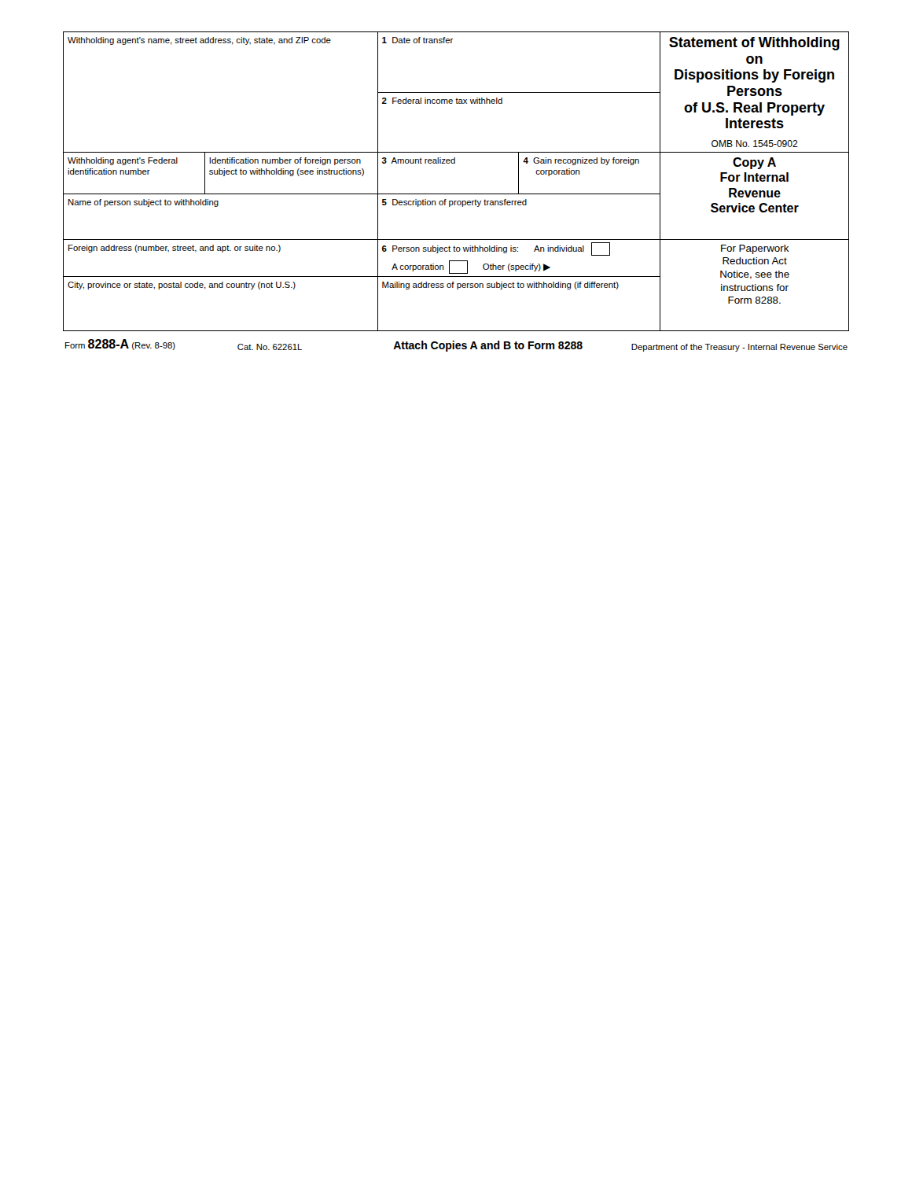| Withholding agent's name, street address, city, state, and ZIP code | 1 Date of transfer | Statement of Withholding on Dispositions by Foreign Persons of U.S. Real Property Interests OMB No. 1545-0902 |
| 2 Federal income tax withheld |
| Withholding agent's Federal identification number | Identification number of foreign person subject to withholding (see instructions) | 3 Amount realized | 4 Gain recognized by foreign corporation | Copy A For Internal Revenue Service Center |
| Name of person subject to withholding | 5 Description of property transferred |
| Foreign address (number, street, and apt. or suite no.) | 6 Person subject to withholding is: An individual A corporation Other (specify) ▶ | For Paperwork Reduction Act Notice, see the instructions for Form 8288. |
| City, province or state, postal code, and country (not U.S.) | Mailing address of person subject to withholding (if different) |
| Form 8288-A (Rev. 8-98) | Cat. No. 62261L | Attach Copies A and B to Form 8288 | Department of the Treasury - Internal Revenue Service |